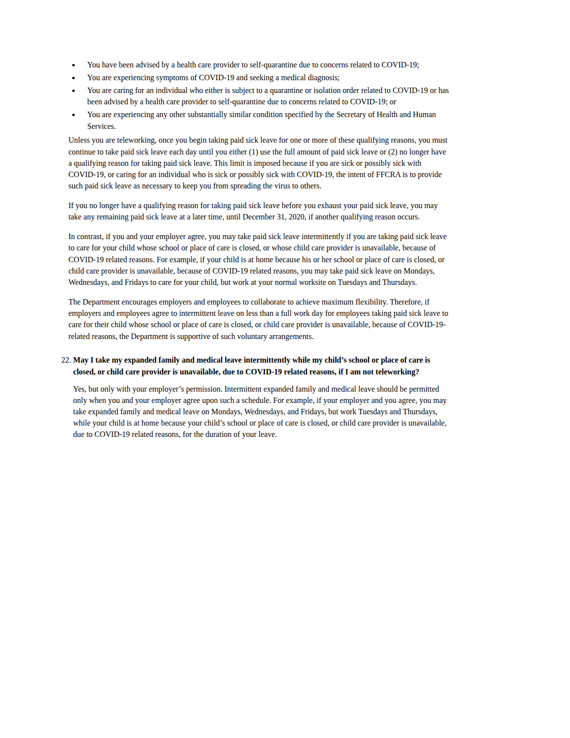You have been advised by a health care provider to self-quarantine due to concerns related to COVID-19;
You are experiencing symptoms of COVID-19 and seeking a medical diagnosis;
You are caring for an individual who either is subject to a quarantine or isolation order related to COVID-19 or has been advised by a health care provider to self-quarantine due to concerns related to COVID-19; or
You are experiencing any other substantially similar condition specified by the Secretary of Health and Human Services.
Unless you are teleworking, once you begin taking paid sick leave for one or more of these qualifying reasons, you must continue to take paid sick leave each day until you either (1) use the full amount of paid sick leave or (2) no longer have a qualifying reason for taking paid sick leave. This limit is imposed because if you are sick or possibly sick with COVID-19, or caring for an individual who is sick or possibly sick with COVID-19, the intent of FFCRA is to provide such paid sick leave as necessary to keep you from spreading the virus to others.
If you no longer have a qualifying reason for taking paid sick leave before you exhaust your paid sick leave, you may take any remaining paid sick leave at a later time, until December 31, 2020, if another qualifying reason occurs.
In contrast, if you and your employer agree, you may take paid sick leave intermittently if you are taking paid sick leave to care for your child whose school or place of care is closed, or whose child care provider is unavailable, because of COVID-19 related reasons. For example, if your child is at home because his or her school or place of care is closed, or child care provider is unavailable, because of COVID-19 related reasons, you may take paid sick leave on Mondays, Wednesdays, and Fridays to care for your child, but work at your normal worksite on Tuesdays and Thursdays.
The Department encourages employers and employees to collaborate to achieve maximum flexibility. Therefore, if employers and employees agree to intermittent leave on less than a full work day for employees taking paid sick leave to care for their child whose school or place of care is closed, or child care provider is unavailable, because of COVID-19-related reasons, the Department is supportive of such voluntary arrangements.
May I take my expanded family and medical leave intermittently while my child’s school or place of care is closed, or child care provider is unavailable, due to COVID-19 related reasons, if I am not teleworking?
Yes, but only with your employer’s permission. Intermittent expanded family and medical leave should be permitted only when you and your employer agree upon such a schedule. For example, if your employer and you agree, you may take expanded family and medical leave on Mondays, Wednesdays, and Fridays, but work Tuesdays and Thursdays, while your child is at home because your child’s school or place of care is closed, or child care provider is unavailable, due to COVID-19 related reasons, for the duration of your leave.